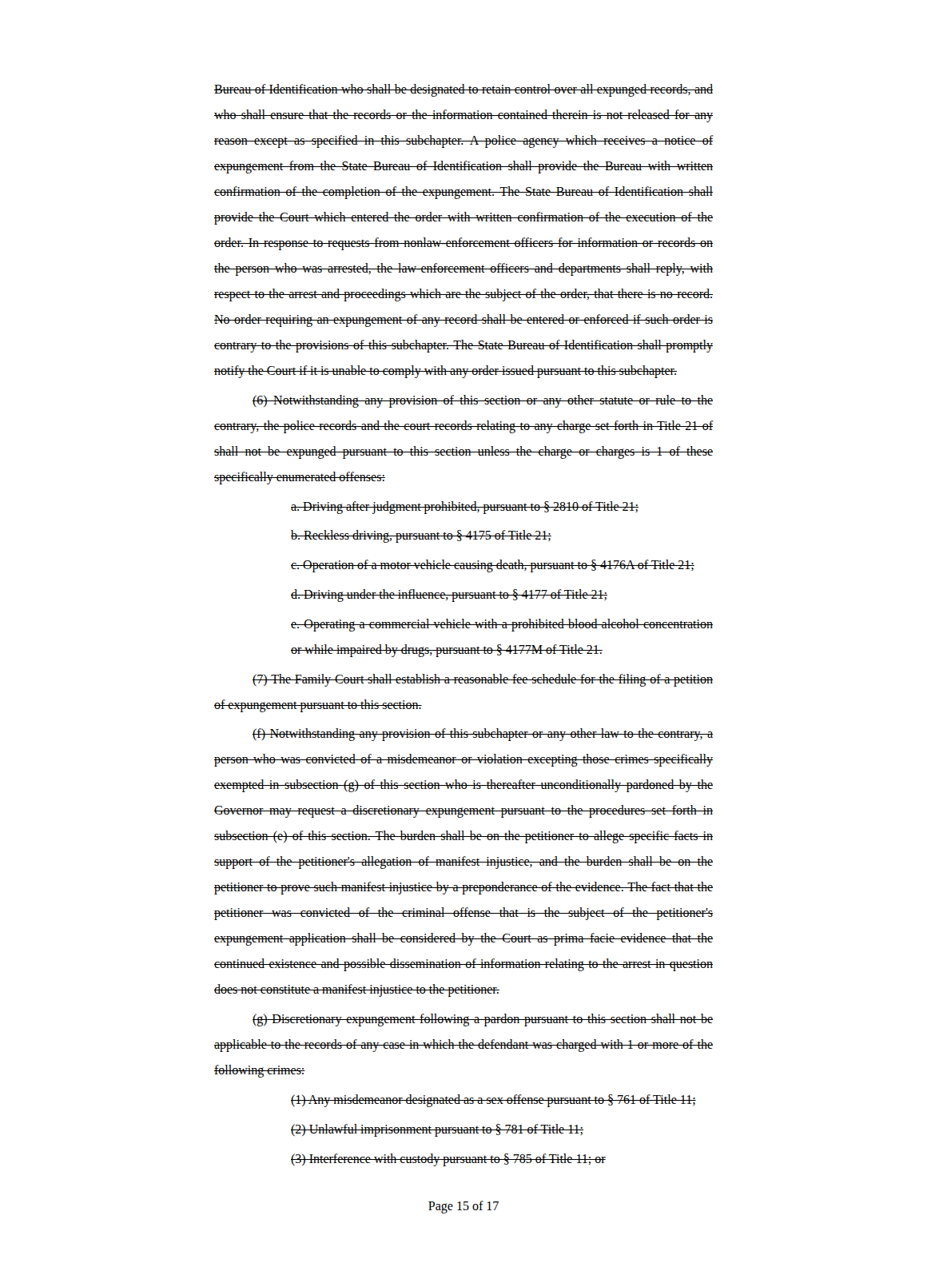Bureau of Identification who shall be designated to retain control over all expunged records, and who shall ensure that the records or the information contained therein is not released for any reason except as specified in this subchapter. A police agency which receives a notice of expungement from the State Bureau of Identification shall provide the Bureau with written confirmation of the completion of the expungement. The State Bureau of Identification shall provide the Court which entered the order with written confirmation of the execution of the order. In response to requests from nonlaw-enforcement officers for information or records on the person who was arrested, the law-enforcement officers and departments shall reply, with respect to the arrest and proceedings which are the subject of the order, that there is no record. No order requiring an expungement of any record shall be entered or enforced if such order is contrary to the provisions of this subchapter. The State Bureau of Identification shall promptly notify the Court if it is unable to comply with any order issued pursuant to this subchapter.
(6) Notwithstanding any provision of this section or any other statute or rule to the contrary, the police records and the court records relating to any charge set forth in Title 21 of shall not be expunged pursuant to this section unless the charge or charges is 1 of these specifically enumerated offenses:
a. Driving after judgment prohibited, pursuant to § 2810 of Title 21;
b. Reckless driving, pursuant to § 4175 of Title 21;
c. Operation of a motor vehicle causing death, pursuant to § 4176A of Title 21;
d. Driving under the influence, pursuant to § 4177 of Title 21;
e. Operating a commercial vehicle with a prohibited blood alcohol concentration or while impaired by drugs, pursuant to § 4177M of Title 21.
(7) The Family Court shall establish a reasonable fee schedule for the filing of a petition of expungement pursuant to this section.
(f) Notwithstanding any provision of this subchapter or any other law to the contrary, a person who was convicted of a misdemeanor or violation excepting those crimes specifically exempted in subsection (g) of this section who is thereafter unconditionally pardoned by the Governor may request a discretionary expungement pursuant to the procedures set forth in subsection (e) of this section. The burden shall be on the petitioner to allege specific facts in support of the petitioner's allegation of manifest injustice, and the burden shall be on the petitioner to prove such manifest injustice by a preponderance of the evidence. The fact that the petitioner was convicted of the criminal offense that is the subject of the petitioner's expungement application shall be considered by the Court as prima facie evidence that the continued existence and possible dissemination of information relating to the arrest in question does not constitute a manifest injustice to the petitioner.
(g) Discretionary expungement following a pardon pursuant to this section shall not be applicable to the records of any case in which the defendant was charged with 1 or more of the following crimes:
(1) Any misdemeanor designated as a sex offense pursuant to § 761 of Title 11;
(2) Unlawful imprisonment pursuant to § 781 of Title 11;
(3) Interference with custody pursuant to § 785 of Title 11; or
Page 15 of 17